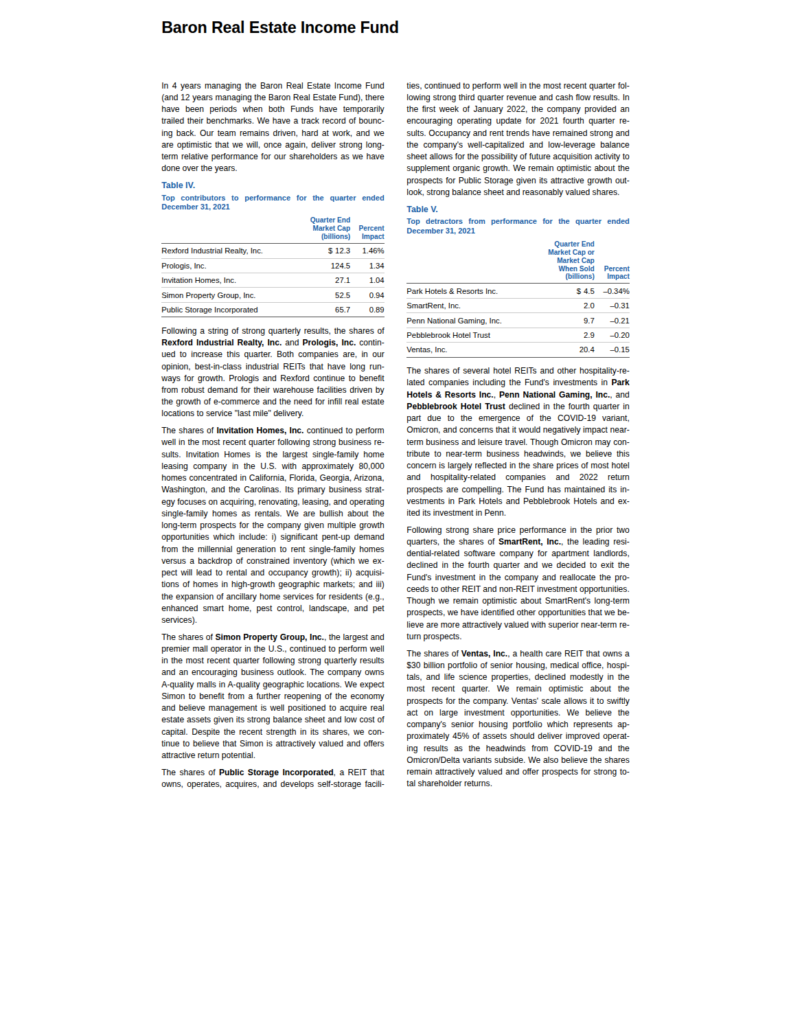Baron Real Estate Income Fund
In 4 years managing the Baron Real Estate Income Fund (and 12 years managing the Baron Real Estate Fund), there have been periods when both Funds have temporarily trailed their benchmarks. We have a track record of bouncing back. Our team remains driven, hard at work, and we are optimistic that we will, once again, deliver strong long-term relative performance for our shareholders as we have done over the years.
Table IV.
Top contributors to performance for the quarter ended December 31, 2021
| | Quarter End Market Cap (billions) | Percent Impact |
| --- | --- | --- |
| Rexford Industrial Realty, Inc. | $ 12.3 | 1.46% |
| Prologis, Inc. | 124.5 | 1.34 |
| Invitation Homes, Inc. | 27.1 | 1.04 |
| Simon Property Group, Inc. | 52.5 | 0.94 |
| Public Storage Incorporated | 65.7 | 0.89 |
Following a string of strong quarterly results, the shares of Rexford Industrial Realty, Inc. and Prologis, Inc. continued to increase this quarter. Both companies are, in our opinion, best-in-class industrial REITs that have long runways for growth. Prologis and Rexford continue to benefit from robust demand for their warehouse facilities driven by the growth of e-commerce and the need for infill real estate locations to service "last mile" delivery.
The shares of Invitation Homes, Inc. continued to perform well in the most recent quarter following strong business results. Invitation Homes is the largest single-family home leasing company in the U.S. with approximately 80,000 homes concentrated in California, Florida, Georgia, Arizona, Washington, and the Carolinas. Its primary business strategy focuses on acquiring, renovating, leasing, and operating single-family homes as rentals. We are bullish about the long-term prospects for the company given multiple growth opportunities which include: i) significant pent-up demand from the millennial generation to rent single-family homes versus a backdrop of constrained inventory (which we expect will lead to rental and occupancy growth); ii) acquisitions of homes in high-growth geographic markets; and iii) the expansion of ancillary home services for residents (e.g., enhanced smart home, pest control, landscape, and pet services).
The shares of Simon Property Group, Inc., the largest and premier mall operator in the U.S., continued to perform well in the most recent quarter following strong quarterly results and an encouraging business outlook. The company owns A-quality malls in A-quality geographic locations. We expect Simon to benefit from a further reopening of the economy and believe management is well positioned to acquire real estate assets given its strong balance sheet and low cost of capital. Despite the recent strength in its shares, we continue to believe that Simon is attractively valued and offers attractive return potential.
The shares of Public Storage Incorporated, a REIT that owns, operates, acquires, and develops self-storage facilities, continued to perform well in the most recent quarter following strong third quarter revenue and cash flow results. In the first week of January 2022, the company provided an encouraging operating update for 2021 fourth quarter results. Occupancy and rent trends have remained strong and the company's well-capitalized and low-leverage balance sheet allows for the possibility of future acquisition activity to supplement organic growth. We remain optimistic about the prospects for Public Storage given its attractive growth outlook, strong balance sheet and reasonably valued shares.
Table V.
Top detractors from performance for the quarter ended December 31, 2021
| | Quarter End Market Cap or Market Cap When Sold (billions) | Percent Impact |
| --- | --- | --- |
| Park Hotels & Resorts Inc. | $ 4.5 | –0.34% |
| SmartRent, Inc. | 2.0 | –0.31 |
| Penn National Gaming, Inc. | 9.7 | –0.21 |
| Pebblebrook Hotel Trust | 2.9 | –0.20 |
| Ventas, Inc. | 20.4 | –0.15 |
The shares of several hotel REITs and other hospitality-related companies including the Fund's investments in Park Hotels & Resorts Inc., Penn National Gaming, Inc., and Pebblebrook Hotel Trust declined in the fourth quarter in part due to the emergence of the COVID-19 variant, Omicron, and concerns that it would negatively impact near-term business and leisure travel. Though Omicron may contribute to near-term business headwinds, we believe this concern is largely reflected in the share prices of most hotel and hospitality-related companies and 2022 return prospects are compelling. The Fund has maintained its investments in Park Hotels and Pebblebrook Hotels and exited its investment in Penn.
Following strong share price performance in the prior two quarters, the shares of SmartRent, Inc., the leading residential-related software company for apartment landlords, declined in the fourth quarter and we decided to exit the Fund's investment in the company and reallocate the proceeds to other REIT and non-REIT investment opportunities. Though we remain optimistic about SmartRent's long-term prospects, we have identified other opportunities that we believe are more attractively valued with superior near-term return prospects.
The shares of Ventas, Inc., a health care REIT that owns a $30 billion portfolio of senior housing, medical office, hospitals, and life science properties, declined modestly in the most recent quarter. We remain optimistic about the prospects for the company. Ventas' scale allows it to swiftly act on large investment opportunities. We believe the company's senior housing portfolio which represents approximately 45% of assets should deliver improved operating results as the headwinds from COVID-19 and the Omicron/Delta variants subside. We also believe the shares remain attractively valued and offer prospects for strong total shareholder returns.